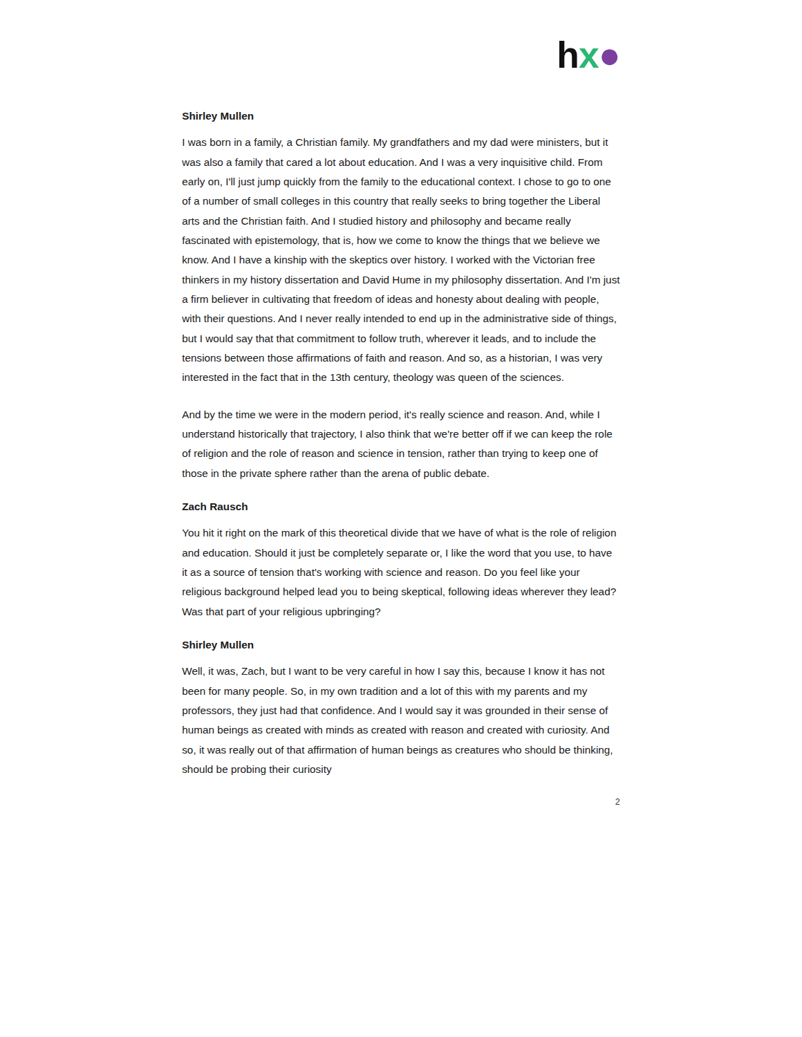hx●
Shirley Mullen
I was born in a family, a Christian family. My grandfathers and my dad were ministers, but it was also a family that cared a lot about education. And I was a very inquisitive child. From early on, I'll just jump quickly from the family to the educational context. I chose to go to one of a number of small colleges in this country that really seeks to bring together the Liberal arts and the Christian faith. And I studied history and philosophy and became really fascinated with epistemology, that is, how we come to know the things that we believe we know. And I have a kinship with the skeptics over history. I worked with the Victorian free thinkers in my history dissertation and David Hume in my philosophy dissertation. And I'm just a firm believer in cultivating that freedom of ideas and honesty about dealing with people, with their questions. And I never really intended to end up in the administrative side of things, but I would say that that commitment to follow truth, wherever it leads, and to include the tensions between those affirmations of faith and reason. And so, as a historian, I was very interested in the fact that in the 13th century, theology was queen of the sciences.
And by the time we were in the modern period, it's really science and reason. And, while I understand historically that trajectory, I also think that we're better off if we can keep the role of religion and the role of reason and science in tension, rather than trying to keep one of those in the private sphere rather than the arena of public debate.
Zach Rausch
You hit it right on the mark of this theoretical divide that we have of what is the role of religion and education. Should it just be completely separate or, I like the word that you use, to have it as a source of tension that's working with science and reason. Do you feel like your religious background helped lead you to being skeptical, following ideas wherever they lead? Was that part of your religious upbringing?
Shirley Mullen
Well, it was, Zach, but I want to be very careful in how I say this, because I know it has not been for many people. So, in my own tradition and a lot of this with my parents and my professors, they just had that confidence. And I would say it was grounded in their sense of human beings as created with minds as created with reason and created with curiosity. And so, it was really out of that affirmation of human beings as creatures who should be thinking, should be probing their curiosity
2